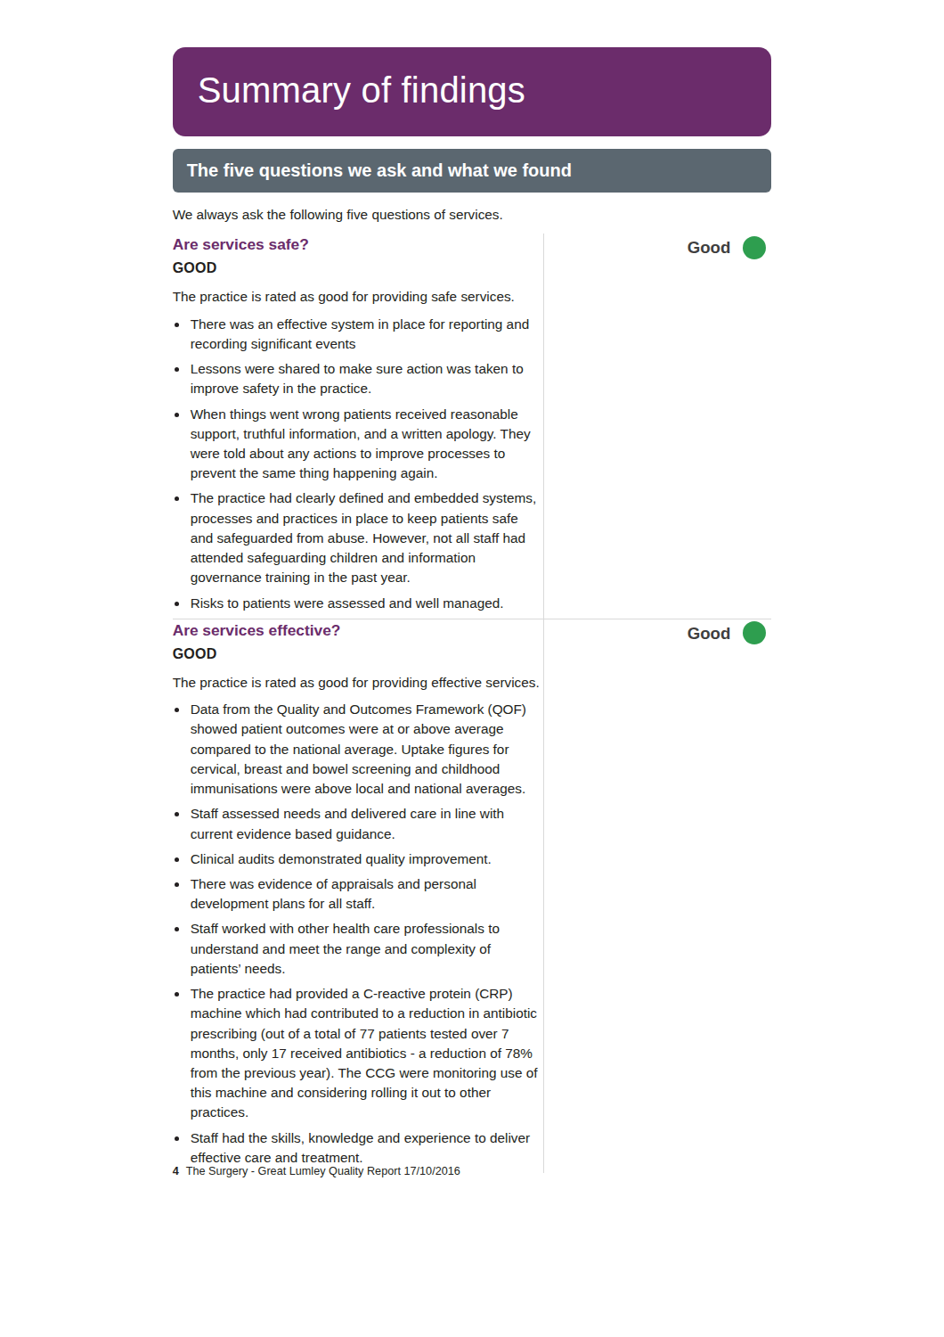Summary of findings
The five questions we ask and what we found
We always ask the following five questions of services.
| Are services safe? GOOD The practice is rated as good for providing safe services. There was an effective system in place for reporting and recording significant events Lessons were shared to make sure action was taken to improve safety in the practice. When things went wrong patients received reasonable support, truthful information, and a written apology. They were told about any actions to improve processes to prevent the same thing happening again. The practice had clearly defined and embedded systems, processes and practices in place to keep patients safe and safeguarded from abuse. However, not all staff had attended safeguarding children and information governance training in the past year. Risks to patients were assessed and well managed. | Good |
| Are services effective? GOOD The practice is rated as good for providing effective services. Data from the Quality and Outcomes Framework (QOF) showed patient outcomes were at or above average compared to the national average. Uptake figures for cervical, breast and bowel screening and childhood immunisations were above local and national averages. Staff assessed needs and delivered care in line with current evidence based guidance. Clinical audits demonstrated quality improvement. There was evidence of appraisals and personal development plans for all staff. Staff worked with other health care professionals to understand and meet the range and complexity of patients’ needs. The practice had provided a C-reactive protein (CRP) machine which had contributed to a reduction in antibiotic prescribing (out of a total of 77 patients tested over 7 months, only 17 received antibiotics - a reduction of 78% from the previous year). The CCG were monitoring use of this machine and considering rolling it out to other practices. Staff had the skills, knowledge and experience to deliver effective care and treatment. | Good |
4 The Surgery - Great Lumley Quality Report 17/10/2016